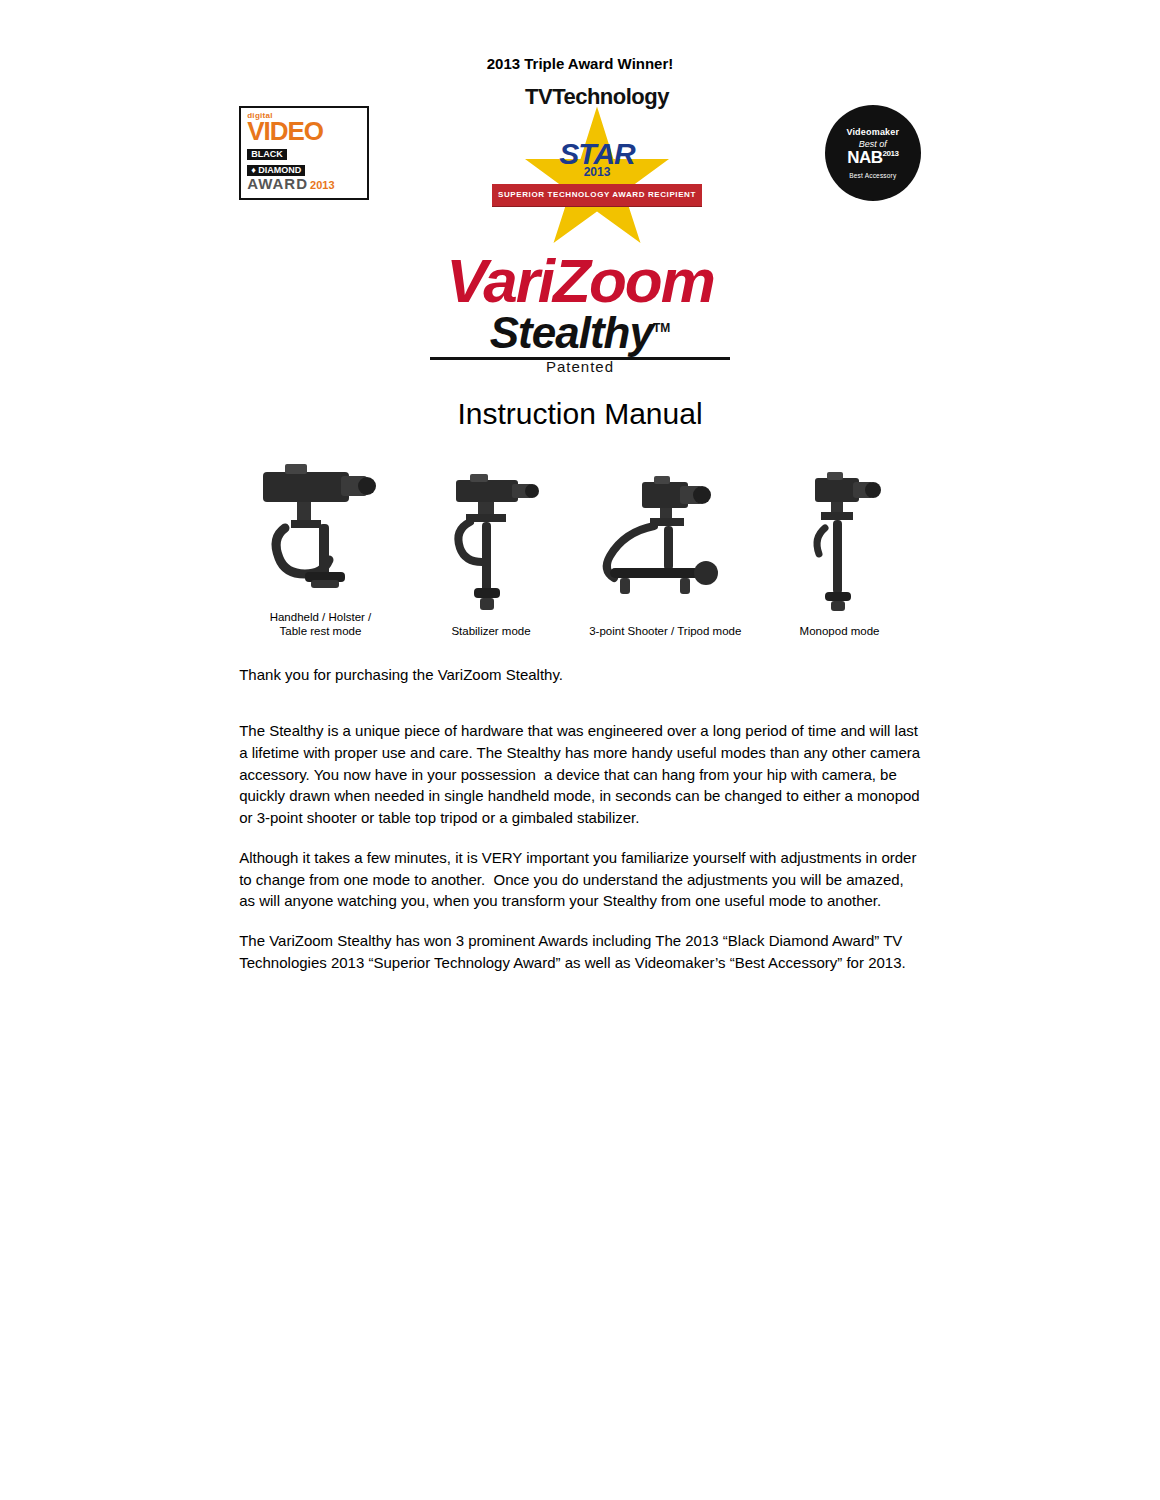2013 Triple Award Winner!
digital
VIDEO
BLACK
♦ DIAMOND
AWARD 2013
TVTechnology
STAR2013
SUPERIOR TECHNOLOGY AWARD RECIPIENT
Videomaker
Best of
NAB2013
Best Accessory
VariZoom
StealthyTM
Patented
Instruction Manual
Handheld / Holster /
Table rest mode
Stabilizer mode
3-point Shooter / Tripod mode
Monopod mode
Thank you for purchasing the VariZoom Stealthy.
The Stealthy is a unique piece of hardware that was engineered over a long period of time and will last a lifetime with proper use and care. The Stealthy has more handy useful modes than any other camera accessory. You now have in your possession a device that can hang from your hip with camera, be quickly drawn when needed in single handheld mode, in seconds can be changed to either a monopod or 3-point shooter or table top tripod or a gimbaled stabilizer.
Although it takes a few minutes, it is VERY important you familiarize yourself with adjustments in order to change from one mode to another. Once you do understand the adjustments you will be amazed, as will anyone watching you, when you transform your Stealthy from one useful mode to another.
The VariZoom Stealthy has won 3 prominent Awards including The 2013 “Black Diamond Award” TV Technologies 2013 “Superior Technology Award” as well as Videomaker’s “Best Accessory” for 2013.